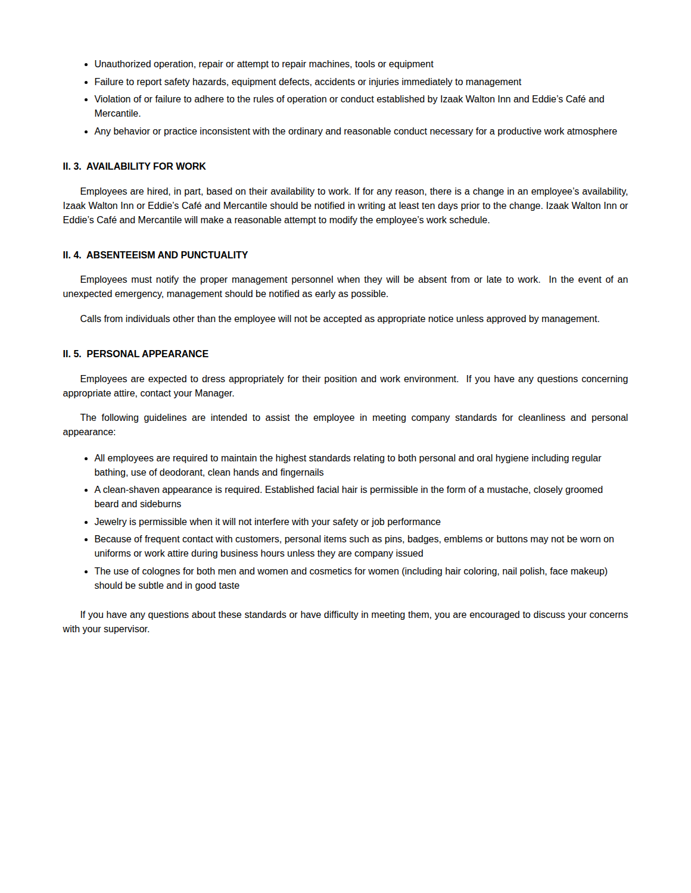Unauthorized operation, repair or attempt to repair machines, tools or equipment
Failure to report safety hazards, equipment defects, accidents or injuries immediately to management
Violation of or failure to adhere to the rules of operation or conduct established by Izaak Walton Inn and Eddie’s Café and Mercantile.
Any behavior or practice inconsistent with the ordinary and reasonable conduct necessary for a productive work atmosphere
II. 3. AVAILABILITY FOR WORK
Employees are hired, in part, based on their availability to work. If for any reason, there is a change in an employee’s availability, Izaak Walton Inn or Eddie’s Café and Mercantile should be notified in writing at least ten days prior to the change. Izaak Walton Inn or Eddie’s Café and Mercantile will make a reasonable attempt to modify the employee’s work schedule.
II. 4. ABSENTEEISM AND PUNCTUALITY
Employees must notify the proper management personnel when they will be absent from or late to work. In the event of an unexpected emergency, management should be notified as early as possible.
Calls from individuals other than the employee will not be accepted as appropriate notice unless approved by management.
II. 5. PERSONAL APPEARANCE
Employees are expected to dress appropriately for their position and work environment. If you have any questions concerning appropriate attire, contact your Manager.
The following guidelines are intended to assist the employee in meeting company standards for cleanliness and personal appearance:
All employees are required to maintain the highest standards relating to both personal and oral hygiene including regular bathing, use of deodorant, clean hands and fingernails
A clean-shaven appearance is required. Established facial hair is permissible in the form of a mustache, closely groomed beard and sideburns
Jewelry is permissible when it will not interfere with your safety or job performance
Because of frequent contact with customers, personal items such as pins, badges, emblems or buttons may not be worn on uniforms or work attire during business hours unless they are company issued
The use of colognes for both men and women and cosmetics for women (including hair coloring, nail polish, face makeup) should be subtle and in good taste
If you have any questions about these standards or have difficulty in meeting them, you are encouraged to discuss your concerns with your supervisor.